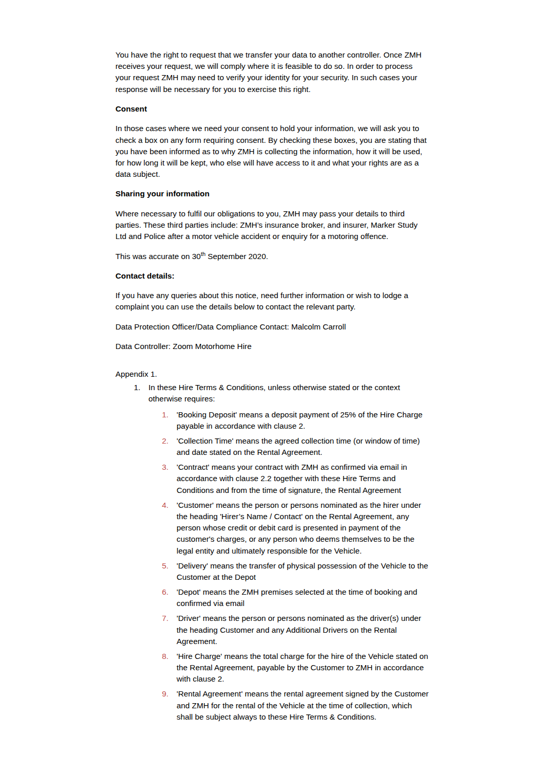You have the right to request that we transfer your data to another controller. Once ZMH receives your request, we will comply where it is feasible to do so. In order to process your request ZMH may need to verify your identity for your security. In such cases your response will be necessary for you to exercise this right.
Consent
In those cases where we need your consent to hold your information, we will ask you to check a box on any form requiring consent. By checking these boxes, you are stating that you have been informed as to why ZMH is collecting the information, how it will be used, for how long it will be kept, who else will have access to it and what your rights are as a data subject.
Sharing your information
Where necessary to fulfil our obligations to you, ZMH may pass your details to third parties. These third parties include: ZMH’s insurance broker, and insurer, Marker Study Ltd and Police after a motor vehicle accident or enquiry for a motoring offence.
This was accurate on 30th September 2020.
Contact details:
If you have any queries about this notice, need further information or wish to lodge a complaint you can use the details below to contact the relevant party.
Data Protection Officer/Data Compliance Contact: Malcolm Carroll
Data Controller: Zoom Motorhome Hire
Appendix 1.
In these Hire Terms & Conditions, unless otherwise stated or the context otherwise requires:
'Booking Deposit' means a deposit payment of 25% of the Hire Charge payable in accordance with clause 2.
'Collection Time' means the agreed collection time (or window of time) and date stated on the Rental Agreement.
'Contract' means your contract with ZMH as confirmed via email in accordance with clause 2.2 together with these Hire Terms and Conditions and from the time of signature, the Rental Agreement
'Customer' means the person or persons nominated as the hirer under the heading 'Hirer’s Name / Contact' on the Rental Agreement, any person whose credit or debit card is presented in payment of the customer's charges, or any person who deems themselves to be the legal entity and ultimately responsible for the Vehicle.
'Delivery' means the transfer of physical possession of the Vehicle to the Customer at the Depot
'Depot' means the ZMH premises selected at the time of booking and confirmed via email
'Driver' means the person or persons nominated as the driver(s) under the heading Customer and any Additional Drivers on the Rental Agreement.
'Hire Charge' means the total charge for the hire of the Vehicle stated on the Rental Agreement, payable by the Customer to ZMH in accordance with clause 2.
'Rental Agreement' means the rental agreement signed by the Customer and ZMH for the rental of the Vehicle at the time of collection, which shall be subject always to these Hire Terms & Conditions.